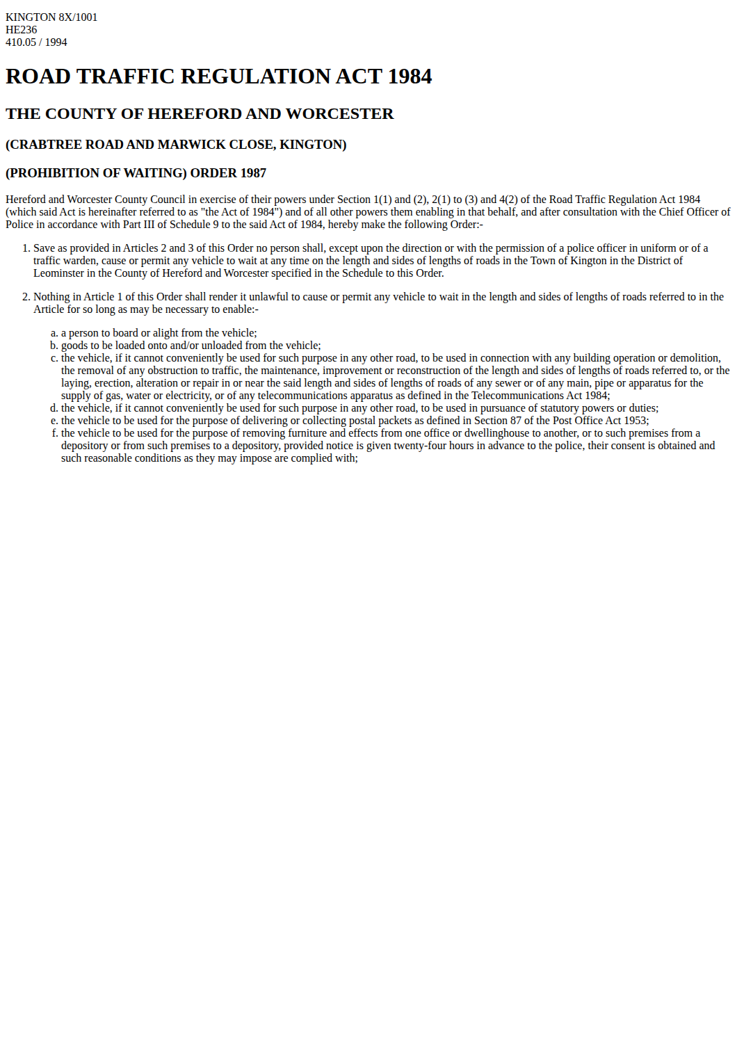KINGTON 8X/1001
HE236
410.05 / 1994
ROAD TRAFFIC REGULATION ACT 1984
THE COUNTY OF HEREFORD AND WORCESTER
(CRABTREE ROAD AND MARWICK CLOSE, KINGTON)
(PROHIBITION OF WAITING) ORDER 1987
Hereford and Worcester County Council in exercise of their powers under Section 1(1) and (2), 2(1) to (3) and 4(2) of the Road Traffic Regulation Act 1984 (which said Act is hereinafter referred to as "the Act of 1984") and of all other powers them enabling in that behalf, and after consultation with the Chief Officer of Police in accordance with Part III of Schedule 9 to the said Act of 1984, hereby make the following Order:-
Save as provided in Articles 2 and 3 of this Order no person shall, except upon the direction or with the permission of a police officer in uniform or of a traffic warden, cause or permit any vehicle to wait at any time on the length and sides of lengths of roads in the Town of Kington in the District of Leominster in the County of Hereford and Worcester specified in the Schedule to this Order.
Nothing in Article 1 of this Order shall render it unlawful to cause or permit any vehicle to wait in the length and sides of lengths of roads referred to in the Article for so long as may be necessary to enable:-
a person to board or alight from the vehicle;
goods to be loaded onto and/or unloaded from the vehicle;
the vehicle, if it cannot conveniently be used for such purpose in any other road, to be used in connection with any building operation or demolition, the removal of any obstruction to traffic, the maintenance, improvement or reconstruction of the length and sides of lengths of roads referred to, or the laying, erection, alteration or repair in or near the said length and sides of lengths of roads of any sewer or of any main, pipe or apparatus for the supply of gas, water or electricity, or of any telecommunications apparatus as defined in the Telecommunications Act 1984;
the vehicle, if it cannot conveniently be used for such purpose in any other road, to be used in pursuance of statutory powers or duties;
the vehicle to be used for the purpose of delivering or collecting postal packets as defined in Section 87 of the Post Office Act 1953;
the vehicle to be used for the purpose of removing furniture and effects from one office or dwellinghouse to another, or to such premises from a depository or from such premises to a depository, provided notice is given twenty-four hours in advance to the police, their consent is obtained and such reasonable conditions as they may impose are complied with;